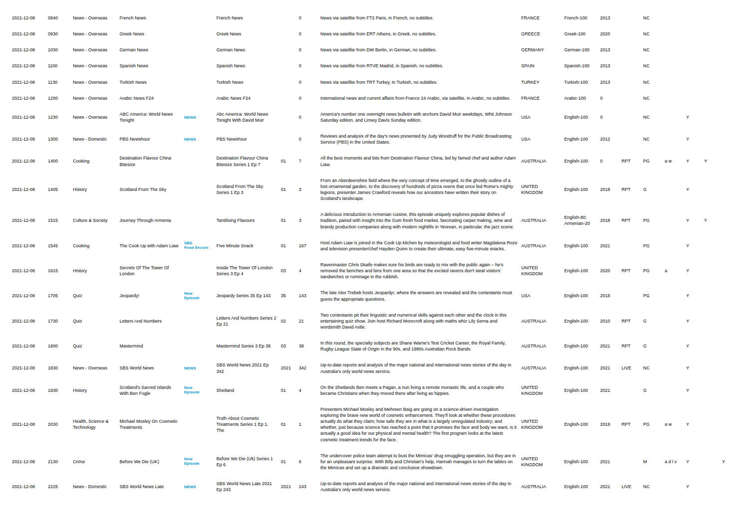| 2021-12-08 | 0840 | News - Overseas | French News | | French News | | 0 | News via satellite from FT2 Paris, in French, no subtitles. | FRANCE | French-100 | 2013 | | NC | | | | |
| 2021-12-08 | 0930 | News - Overseas | Greek News | | Greek News | | 0 | News via satellite from ERT Athens, in Greek, no subtitles. | GREECE | Greek-100 | 2020 | | NC | | | | |
| 2021-12-08 | 1030 | News - Overseas | German News | | German News | | 0 | News via satellite from DW Berlin, in German, no subtitles. | GERMANY | German-100 | 2013 | | NC | | | | |
| 2021-12-08 | 1100 | News - Overseas | Spanish News | | Spanish News | | 0 | News via satellite from RTVE Madrid, in Spanish, no subtitles. | SPAIN | Spanish-100 | 2013 | | NC | | | | |
| 2021-12-08 | 1130 | News - Overseas | Turkish News | | Turkish News | | 0 | News via satellite from TRT Turkey, in Turkish, no subtitles. | TURKEY | Turkish-100 | 2013 | | NC | | | | |
| 2021-12-08 | 1200 | News - Overseas | Arabic News F24 | | Arabic News F24 | | 0 | International news and current affairs from France 24 Arabic, via satellite, in Arabic, no subtitles. | FRANCE | Arabic-100 | 0 | | NC | | | | |
| 2021-12-08 | 1230 | News - Overseas | ABC America: World News Tonight | NEWS | Abc America: World News Tonight With David Muir | | 0 | America's number one overnight news bulletin with anchors David Muir weekdays, Whit Johnson Saturday edition, and Linsey Davis Sunday edition. | USA | English-100 | 0 | | NC | | Y | | |
| 2021-12-08 | 1300 | News - Domestic | PBS Newshour | NEWS | PBS Newshour | | 0 | Reviews and analysis of the day's news presented by Judy Woodruff for the Public Broadcasting Service (PBS) in the United States. | USA | English-100 | 2012 | | NC | | Y | | |
| 2021-12-08 | 1400 | Cooking | Destination Flavour China Bitesize | | Destination Flavour China Bitesize Series 1 Ep 7 | 01 | 7 | All the best moments and bits from Destination Flavour China, led by famed chef and author Adam Liaw. | AUSTRALIA | English-100 | 0 | RPT | PG | a w | Y | Y | |
| 2021-12-08 | 1405 | History | Scotland From The Sky | | Scotland From The Sky Series 1 Ep 3 | 01 | 3 | From an Aberdeenshire field where the very concept of time emerged, to the ghostly outline of a lost ornamental garden, to the discovery of hundreds of pizza ovens that once fed Rome's mighty legions, presenter James Crawford reveals how our ancestors have written their story on Scotland's landscape. | UNITED KINGDOM | English-100 | 2018 | RPT | G | | Y | | |
| 2021-12-08 | 1515 | Culture & Society | Journey Through Armenia | | Tantilising Flavours | 01 | 3 | A delicious introduction to Armenian cuisine, this episode uniquely explores popular dishes of tradition, paired with insight into the Gum fresh food market, fascinating carpet making, wine and brandy production companies along with modern nightlife in Yerevan, in particular, the jazz scene. | AUSTRALIA | English-80; Armenian-20 | 2018 | RPT | PG | | Y | Y | |
| 2021-12-08 | 1545 | Cooking | The Cook Up with Adam Liaw | SBS Food Encore | Five Minute Snack | 01 | 167 | Host Adam Liaw is joined in the Cook Up kitchen by meteorologist and food writer Magdalena Roze and television presenter/chef Hayden Quinn to create their ultimate, easy five-minute snacks. | AUSTRALIA | English-100 | 2021 | | PG | | Y | | |
| 2021-12-08 | 1615 | History | Secrets Of The Tower Of London | | Inside The Tower Of London Series 3 Ep 4 | 03 | 4 | Ravenmaster Chris Skaife makes sure his birds are ready to mix with the public again – he's removed the benches and bins from one area so that the excited ravens don't steal visitors' sandwiches or rummage in the rubbish. | UNITED KINGDOM | English-100 | 2020 | RPT | PG | a | Y | | |
| 2021-12-08 | 1705 | Quiz | Jeopardy! | New Episode | Jeopardy Series 35 Ep 143 | 35 | 143 | The late Alex Trebek hosts Jeopardy!, where the answers are revealed and the contestants must guess the appropriate questions. | USA | English-100 | 2018 | | PG | | Y | | |
| 2021-12-08 | 1730 | Quiz | Letters And Numbers | | Letters And Numbers Series 2 Ep 21 | 02 | 21 | Two contestants pit their linguistic and numerical skills against each other and the clock in this entertaining quiz show. Join host Richard Morecroft along with maths whiz Lily Serna and wordsmith David Astle. | AUSTRALIA | English-100 | 2010 | RPT | G | | Y | | |
| 2021-12-08 | 1800 | Quiz | Mastermind | | Mastermind Series 3 Ep 38 | 03 | 38 | In this round, the specialty subjects are Shane Warne's Test Cricket Career, the Royal Family, Rugby League State of Origin in the 90s, and 1980s Australian Rock Bands. | AUSTRALIA | English-100 | 2021 | RPT | G | | Y | | |
| 2021-12-08 | 1830 | News - Overseas | SBS World News | NEWS | SBS World News 2021 Ep 342 | 2021 | 342 | Up-to-date reports and analysis of the major national and international news stories of the day in Australia's only world news service. | AUSTRALIA | English-100 | 2021 | LIVE | NC | | Y | | |
| 2021-12-08 | 1930 | History | Scotland's Sacred Islands With Ben Fogle | New Episode | Shetland | 01 | 4 | On the Shetlands Ben meets a Pagan, a nun living a remote monastic life, and a couple who became Christians when they moved there after living as hippies. | UNITED KINGDOM | English-100 | 2021 | | G | | Y | | |
| 2021-12-08 | 2030 | Health, Science & Technology | Michael Mosley On Cosmetic Treatments | | Truth About Cosmetic Treatments Series 1 Ep 1, The | 01 | 1 | Presenters Michael Mosley and Mehreen Baig are going on a science-driven investigation exploring the brave new world of cosmetic enhancement. They'll look at whether these procedures actually do what they claim; how safe they are in what is a largely unregulated industry; and whether, just because science has reached a point that it promises the face and body we want, is it actually a good idea for our physical and mental health? The first program looks at the latest cosmetic treatment trends for the face. | UNITED KINGDOM | English-100 | 2019 | RPT | PG | a w | Y | | |
| 2021-12-08 | 2130 | Crime | Before We Die (UK) | New Episode | Before We Die (Uk) Series 1 Ep 6 | 01 | 6 | The undercover police team attempt to bust the Mimicas' drug smuggling operation, but they are in for an unpleasant surprise. With Billy and Christian's help, Hannah manages to turn the tables on the Mimicas and set up a dramatic and conclusive showdown. | UNITED KINGDOM | English-100 | 2021 | | M | a d l v | Y | | Y |
| 2021-12-08 | 2225 | News - Domestic | SBS World News Late | NEWS | SBS World News Late 2021 Ep 243 | 2021 | 243 | Up-to-date reports and analysis of the major national and international news stories of the day in Australia's only world news service. | AUSTRALIA | English-100 | 2021 | LIVE | NC | | Y | | |